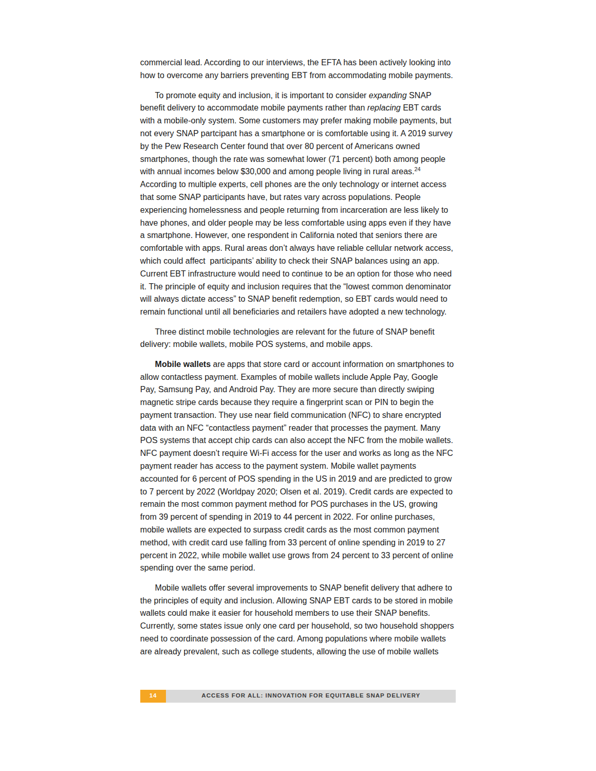commercial lead. According to our interviews, the EFTA has been actively looking into how to overcome any barriers preventing EBT from accommodating mobile payments.
To promote equity and inclusion, it is important to consider expanding SNAP benefit delivery to accommodate mobile payments rather than replacing EBT cards with a mobile-only system. Some customers may prefer making mobile payments, but not every SNAP partcipant has a smartphone or is comfortable using it. A 2019 survey by the Pew Research Center found that over 80 percent of Americans owned smartphones, though the rate was somewhat lower (71 percent) both among people with annual incomes below $30,000 and among people living in rural areas.24 According to multiple experts, cell phones are the only technology or internet access that some SNAP participants have, but rates vary across populations. People experiencing homelessness and people returning from incarceration are less likely to have phones, and older people may be less comfortable using apps even if they have a smartphone. However, one respondent in California noted that seniors there are comfortable with apps. Rural areas don’t always have reliable cellular network access, which could affect participants’ ability to check their SNAP balances using an app. Current EBT infrastructure would need to continue to be an option for those who need it. The principle of equity and inclusion requires that the “lowest common denominator will always dictate access” to SNAP benefit redemption, so EBT cards would need to remain functional until all beneficiaries and retailers have adopted a new technology.
Three distinct mobile technologies are relevant for the future of SNAP benefit delivery: mobile wallets, mobile POS systems, and mobile apps.
Mobile wallets are apps that store card or account information on smartphones to allow contactless payment. Examples of mobile wallets include Apple Pay, Google Pay, Samsung Pay, and Android Pay. They are more secure than directly swiping magnetic stripe cards because they require a fingerprint scan or PIN to begin the payment transaction. They use near field communication (NFC) to share encrypted data with an NFC “contactless payment” reader that processes the payment. Many POS systems that accept chip cards can also accept the NFC from the mobile wallets. NFC payment doesn’t require Wi-Fi access for the user and works as long as the NFC payment reader has access to the payment system. Mobile wallet payments accounted for 6 percent of POS spending in the US in 2019 and are predicted to grow to 7 percent by 2022 (Worldpay 2020; Olsen et al. 2019). Credit cards are expected to remain the most common payment method for POS purchases in the US, growing from 39 percent of spending in 2019 to 44 percent in 2022. For online purchases, mobile wallets are expected to surpass credit cards as the most common payment method, with credit card use falling from 33 percent of online spending in 2019 to 27 percent in 2022, while mobile wallet use grows from 24 percent to 33 percent of online spending over the same period.
Mobile wallets offer several improvements to SNAP benefit delivery that adhere to the principles of equity and inclusion. Allowing SNAP EBT cards to be stored in mobile wallets could make it easier for household members to use their SNAP benefits. Currently, some states issue only one card per household, so two household shoppers need to coordinate possession of the card. Among populations where mobile wallets are already prevalent, such as college students, allowing the use of mobile wallets
14
ACCESS FOR ALL: INNOVATION FOR EQUITABLE SNAP DELIVERY